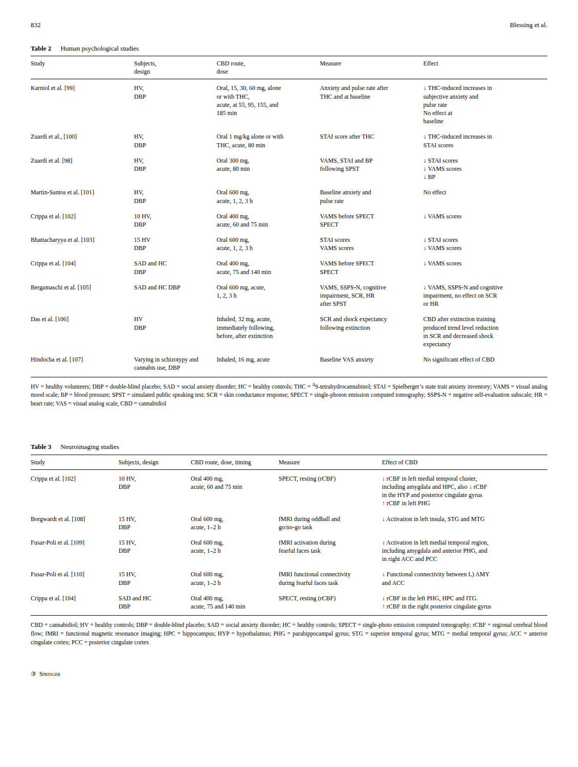832
Blessing et al.
Table 2 Human psychological studies
| Study | Subjects, design | CBD route, dose | Measure | Effect |
| --- | --- | --- | --- | --- |
| Karniol et al. [99] | HV, DBP | Oral, 15, 30, 60 mg, alone or with THC, acute, at 55, 95, 155, and 185 min | Anxiety and pulse rate after THC and at baseline | ↓ THC-induced increases in subjective anxiety and pulse rate No effect at baseline |
| Zuardi et al., [100] | HV, DBP | Oral 1 mg/kg alone or with THC, acute, 80 min | STAI score after THC | ↓ THC-induced increases in STAI scores |
| Zuardi et al. [98] | HV, DBP | Oral 300 mg, acute, 80 min | VAMS, STAI and BP following SPST | ↓ STAI scores ↓ VAMS scores ↓ BP |
| Martin-Santos et al. [101] | HV, DBP | Oral 600 mg, acute, 1, 2, 3 h | Baseline anxiety and pulse rate | No effect |
| Crippa et al. [102] | 10 HV, DBP | Oral 400 mg, acute, 60 and 75 min | VAMS before SPECT SPECT | ↓ VAMS scores |
| Bhattacharyya et al. [103] | 15 HV DBP | Oral 600 mg, acute, 1, 2, 3 h | STAI scores VAMS scores | ↓ STAI scores ↓ VAMS scores |
| Crippa et al. [104] | SAD and HC DBP | Oral 400 mg, acute, 75 and 140 min | VAMS before SPECT SPECT | ↓ VAMS scores |
| Bergamaschi et al. [105] | SAD and HC DBP | Oral 600 mg, acute, 1, 2, 3 h | VAMS, SSPS-N, cognitive impairment, SCR, HR after SPST | ↓ VAMS, SSPS-N and cognitive impairment, no effect on SCR or HR |
| Das et al. [106] | HV DBP | Inhaled, 32 mg, acute, immediately following, before, after extinction | SCR and shock expectancy following extinction | CBD after extinction training produced trend level reduction in SCR and decreased shock expectancy |
| Hindocha et al. [107] | Varying in schizotypy and cannabis use, DBP | Inhaled, 16 mg, acute | Baseline VAS anxiety | No significant effect of CBD |
HV = healthy volunteers; DBP = double-blind placebo; SAD = social anxiety disorder; HC = healthy controls; THC = Δ9-tetrahydrocannabinol; STAI = Spielberger’s state trait anxiety inventory; VAMS = visual analog mood scale; BP = blood pressure; SPST = simulated public speaking test; SCR = skin conductance response; SPECT = single-photon emission computed tomography; SSPS-N = negative self-evaluation subscale; HR = heart rate; VAS = visual analog scale, CBD = cannabidiol
Table 3 Neuroimaging studies
| Study | Subjects, design | CBD route, dose, timing | Measure | Effect of CBD |
| --- | --- | --- | --- | --- |
| Crippa et al. [102] | 10 HV, DBP | Oral 400 mg, acute, 60 and 75 min | SPECT, resting (rCBF) | ↓ rCBF in left medial temporal cluster, including amygdala and HPC, also ↓ rCBF in the HYP and posterior cingulate gyrus ↑ rCBF in left PHG |
| Borgwardt et al. [108] | 15 HV, DBP | Oral 600 mg, acute, 1–2 h | fMRI during oddball and go/no-go task | ↓ Activation in left insula, STG and MTG |
| Fusar-Poli et al. [109] | 15 HV, DBP | Oral 600 mg, acute, 1–2 h | fMRI activation during fearful faces task | ↓ Activation in left medial temporal region, including amygdala and anterior PHG, and in right ACC and PCC |
| Fusar-Poli et al. [110] | 15 HV, DBP | Oral 600 mg, acute, 1–2 h | fMRI functional connectivity during fearful faces task | ↓ Functional connectivity between L) AMY and ACC |
| Crippa et al. [104] | SAD and HC DBP | Oral 400 mg, acute, 75 and 140 min | SPECT, resting (rCBF) | ↓ rCBF in the left PHG, HPC and ITG. ↑ rCBF in the right posterior cingulate gyrus |
CBD = cannabidiol; HV = healthy controls; DBP = double-blind placebo; SAD = social anxiety disorder; HC = healthy controls; SPECT = single-photo emission computed tomography; rCBF = regional cerebral blood flow; fMRI = functional magnetic resonance imaging; HPC = hippocampus; HYP = hypothalamus; PHG = parahippocampal gyrus; STG = superior temporal gyrus; MTG = medial temporal gyrus; ACC = anterior cingulate cortex; PCC = posterior cingulate cortex
③ Springer